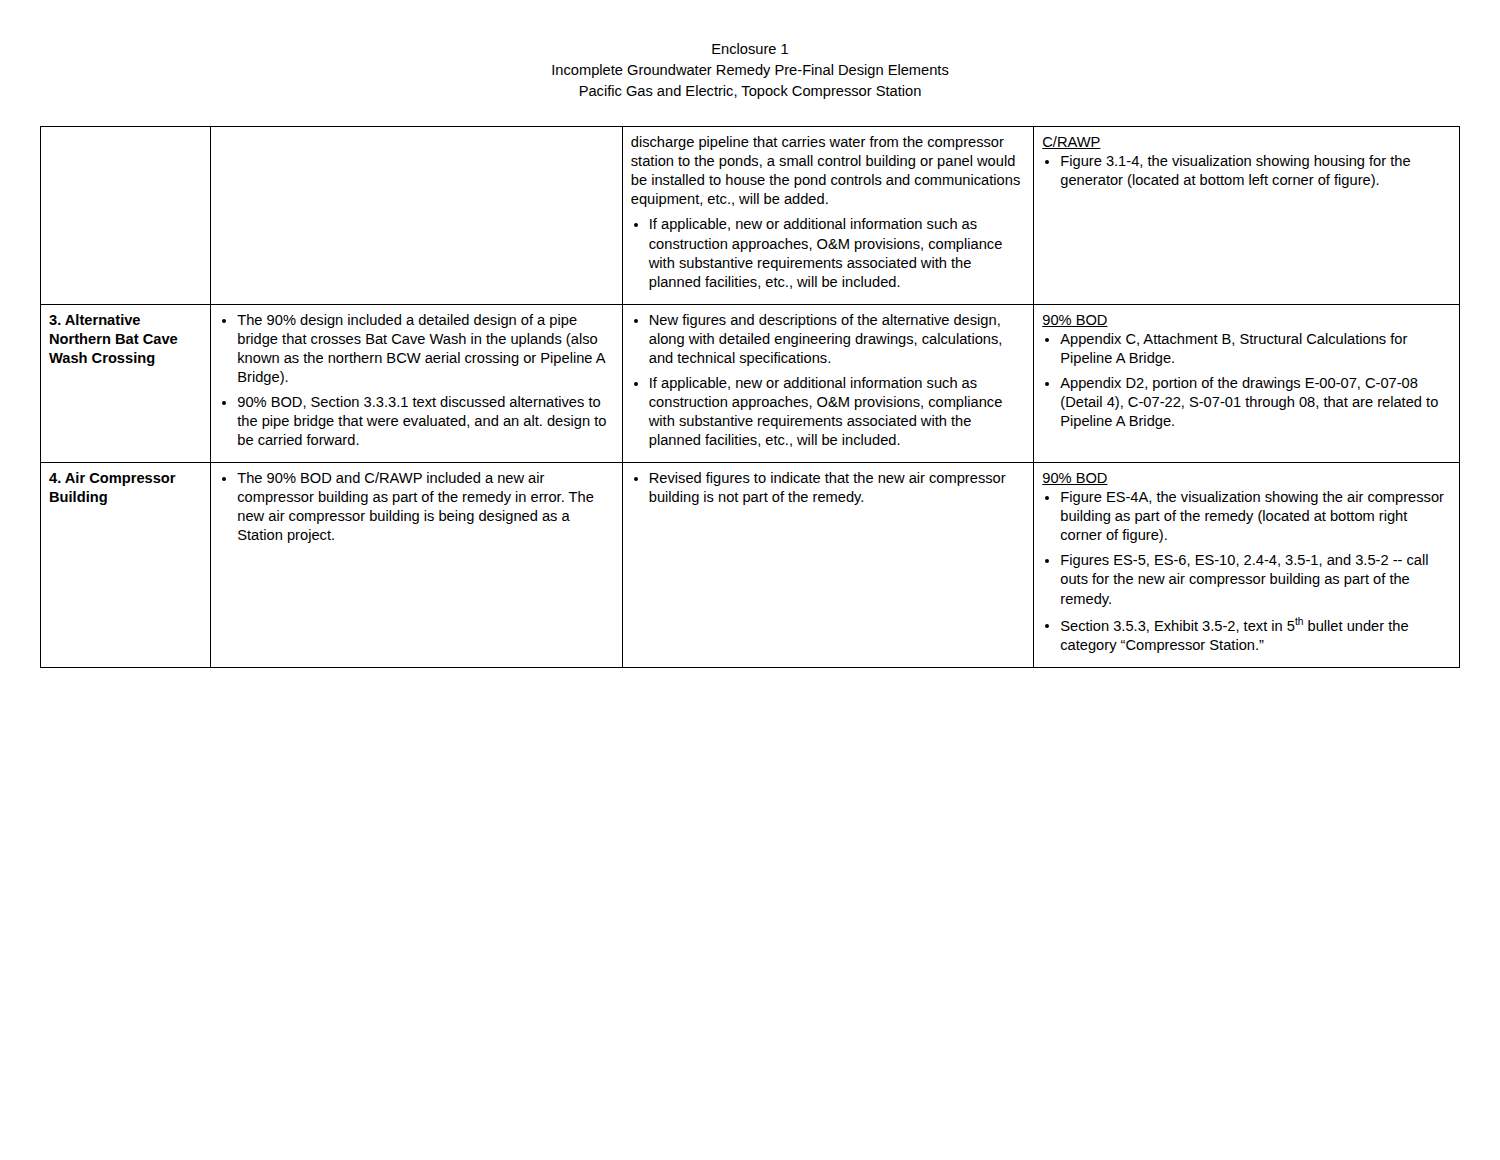Enclosure 1
Incomplete Groundwater Remedy Pre-Final Design Elements
Pacific Gas and Electric, Topock Compressor Station
| | | discharge pipeline that carries water from the compressor station to the ponds, a small control building or panel would be installed to house the pond controls and communications equipment, etc., will be added. If applicable, new or additional information such as construction approaches, O&M provisions, compliance with substantive requirements associated with the planned facilities, etc., will be included. | C/RAWP Figure 3.1-4, the visualization showing housing for the generator (located at bottom left corner of figure). |
| 3. Alternative Northern Bat Cave Wash Crossing | The 90% design included a detailed design of a pipe bridge that crosses Bat Cave Wash in the uplands (also known as the northern BCW aerial crossing or Pipeline A Bridge). 90% BOD, Section 3.3.3.1 text discussed alternatives to the pipe bridge that were evaluated, and an alt. design to be carried forward. | New figures and descriptions of the alternative design, along with detailed engineering drawings, calculations, and technical specifications. If applicable, new or additional information such as construction approaches, O&M provisions, compliance with substantive requirements associated with the planned facilities, etc., will be included. | 90% BOD Appendix C, Attachment B, Structural Calculations for Pipeline A Bridge. Appendix D2, portion of the drawings E-00-07, C-07-08 (Detail 4), C-07-22, S-07-01 through 08, that are related to Pipeline A Bridge. |
| 4. Air Compressor Building | The 90% BOD and C/RAWP included a new air compressor building as part of the remedy in error. The new air compressor building is being designed as a Station project. | Revised figures to indicate that the new air compressor building is not part of the remedy. | 90% BOD Figure ES-4A, the visualization showing the air compressor building as part of the remedy (located at bottom right corner of figure). Figures ES-5, ES-6, ES-10, 2.4-4, 3.5-1, and 3.5-2 -- call outs for the new air compressor building as part of the remedy. Section 3.5.3, Exhibit 3.5-2, text in 5 th bullet under the category “Compressor Station.” |